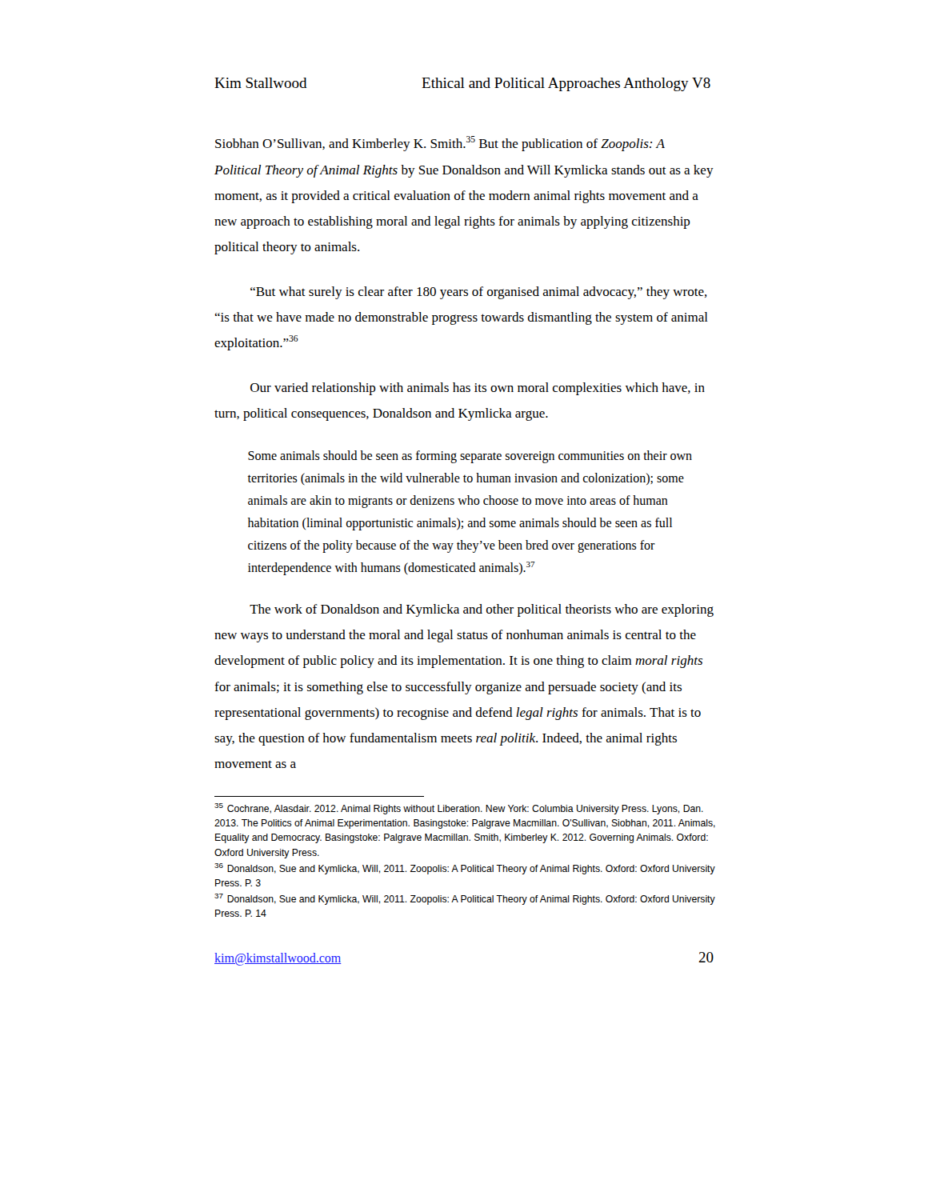Kim Stallwood Ethical and Political Approaches Anthology V8
Siobhan O’Sullivan, and Kimberley K. Smith.35 But the publication of Zoopolis: A Political Theory of Animal Rights by Sue Donaldson and Will Kymlicka stands out as a key moment, as it provided a critical evaluation of the modern animal rights movement and a new approach to establishing moral and legal rights for animals by applying citizenship political theory to animals.
“But what surely is clear after 180 years of organised animal advocacy,” they wrote, “is that we have made no demonstrable progress towards dismantling the system of animal exploitation.”36
Our varied relationship with animals has its own moral complexities which have, in turn, political consequences, Donaldson and Kymlicka argue.
Some animals should be seen as forming separate sovereign communities on their own territories (animals in the wild vulnerable to human invasion and colonization); some animals are akin to migrants or denizens who choose to move into areas of human habitation (liminal opportunistic animals); and some animals should be seen as full citizens of the polity because of the way they’ve been bred over generations for interdependence with humans (domesticated animals).37
The work of Donaldson and Kymlicka and other political theorists who are exploring new ways to understand the moral and legal status of nonhuman animals is central to the development of public policy and its implementation. It is one thing to claim moral rights for animals; it is something else to successfully organize and persuade society (and its representational governments) to recognise and defend legal rights for animals. That is to say, the question of how fundamentalism meets real politik. Indeed, the animal rights movement as a
35 Cochrane, Alasdair. 2012. Animal Rights without Liberation. New York: Columbia University Press. Lyons, Dan. 2013. The Politics of Animal Experimentation. Basingstoke: Palgrave Macmillan. O'Sullivan, Siobhan, 2011. Animals, Equality and Democracy. Basingstoke: Palgrave Macmillan. Smith, Kimberley K. 2012. Governing Animals. Oxford: Oxford University Press.
36 Donaldson, Sue and Kymlicka, Will, 2011. Zoopolis: A Political Theory of Animal Rights. Oxford: Oxford University Press. P. 3
37 Donaldson, Sue and Kymlicka, Will, 2011. Zoopolis: A Political Theory of Animal Rights. Oxford: Oxford University Press. P. 14
kim@kimstallwood.com 20